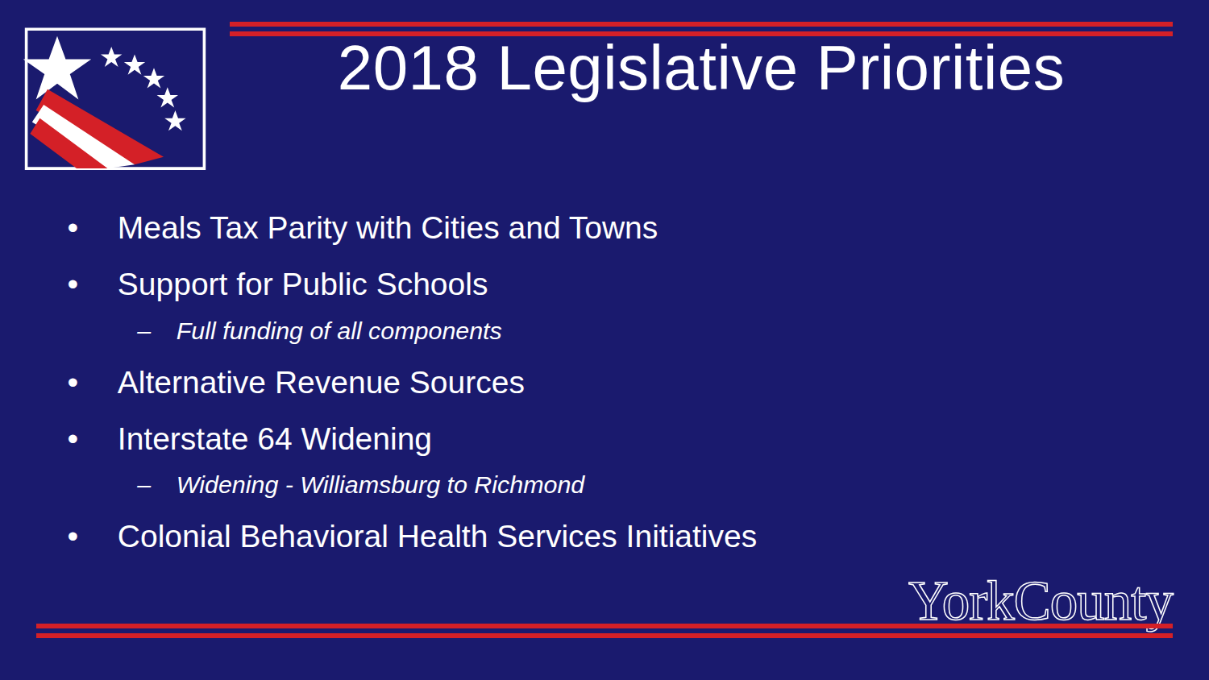2018 Legislative Priorities
Meals Tax Parity with Cities and Towns
Support for Public Schools
Full funding of all components
Alternative Revenue Sources
Interstate 64 Widening
Widening - Williamsburg to Richmond
Colonial Behavioral Health Services Initiatives
YorkCounty